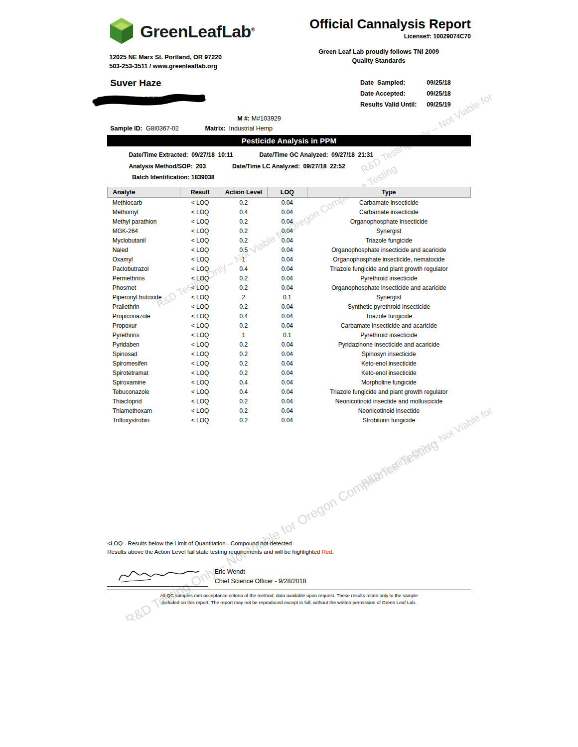R&D Testing Only – Not Viable for Oregon Compliance Testing
R&D Testing Only – Not Viable for Oregon Compliance Testing
R&D Testing Only – Not Viable for Oregon Compliance Testing
R&D Testing Only – Not Viable for Oregon Compliance Testing
GreenLeaf Lab®
12025 NE Marx St. Portland, OR 97220
503-253-3511 / www.greenleaflab.org
Official Cannalysis Report
License#: 10029074C70
Green Leaf Lab proudly follows TNI 2009
Quality Standards
Suver Haze
REDACTED
Date Sampled: 09/25/18
Date Accepted: 09/25/18
Results Valid Until: 09/25/19
M #: M#103929
Sample ID: G8I0367-02
Matrix: Industrial Hemp
Pesticide Analysis in PPM
Date/Time Extracted: 09/27/18 10:11Date/Time GC Analyzed: 09/27/18 21:31
Analysis Method/SOP: 203Date/Time LC Analyzed: 09/27/18 22:52
Batch Identification: 1839038
| Analyte | Result | Action Level | LOQ | Type |
| --- | --- | --- | --- | --- |
| Methiocarb | < LOQ | 0.2 | 0.04 | Carbamate insecticide |
| Methomyl | < LOQ | 0.4 | 0.04 | Carbamate insecticide |
| Methyl parathion | < LOQ | 0.2 | 0.04 | Organophosphate insecticide |
| MGK-264 | < LOQ | 0.2 | 0.04 | Synergist |
| Myclobutanil | < LOQ | 0.2 | 0.04 | Triazole fungicide |
| Naled | < LOQ | 0.5 | 0.04 | Organophosphate insecticide and acaricide |
| Oxamyl | < LOQ | 1 | 0.04 | Organophosphate insecticide, nematocide |
| Paclobutrazol | < LOQ | 0.4 | 0.04 | Triazole fungicide and plant growth regulator |
| Permethrins | < LOQ | 0.2 | 0.04 | Pyrethroid insecticide |
| Phosmet | < LOQ | 0.2 | 0.04 | Organophosphate insecticide and acaricide |
| Piperonyl butoxide | < LOQ | 2 | 0.1 | Synergist |
| Prallethrin | < LOQ | 0.2 | 0.04 | Synthetic pyrethroid insecticide |
| Propiconazole | < LOQ | 0.4 | 0.04 | Triazole fungicide |
| Propoxur | < LOQ | 0.2 | 0.04 | Carbamate insecticide and acaricide |
| Pyrethrins | < LOQ | 1 | 0.1 | Pyrethroid insecticide |
| Pyridaben | < LOQ | 0.2 | 0.04 | Pyridazinone insecticide and acaricide |
| Spinosad | < LOQ | 0.2 | 0.04 | Spinosyn insecticide |
| Spiromesifen | < LOQ | 0.2 | 0.04 | Keto-enol insecticide |
| Spirotetramat | < LOQ | 0.2 | 0.04 | Keto-enol insecticide |
| Spiroxamine | < LOQ | 0.4 | 0.04 | Morpholine fungicide |
| Tebuconazole | < LOQ | 0.4 | 0.04 | Triazole fungicide and plant growth regulator |
| Thiacloprid | < LOQ | 0.2 | 0.04 | Neonicotinoid insectide and molluscicide |
| Thiamethoxam | < LOQ | 0.2 | 0.04 | Neonicotinoid insectide |
| Trifloxystrobin | < LOQ | 0.2 | 0.04 | Strobilurin fungicide |
<LOQ - Results below the Limit of Quantitation - Compound not detected
Results above the Action Level fail state testing requirements and will be highlighted Red.
Eric Wendt
Chief Science Officer - 9/28/2018
All QC samples met acceptance criteria of the method; data available upon request. These results relate only to the sample
included on this report. The report may not be reproduced except in full, without the written permission of Green Leaf Lab.